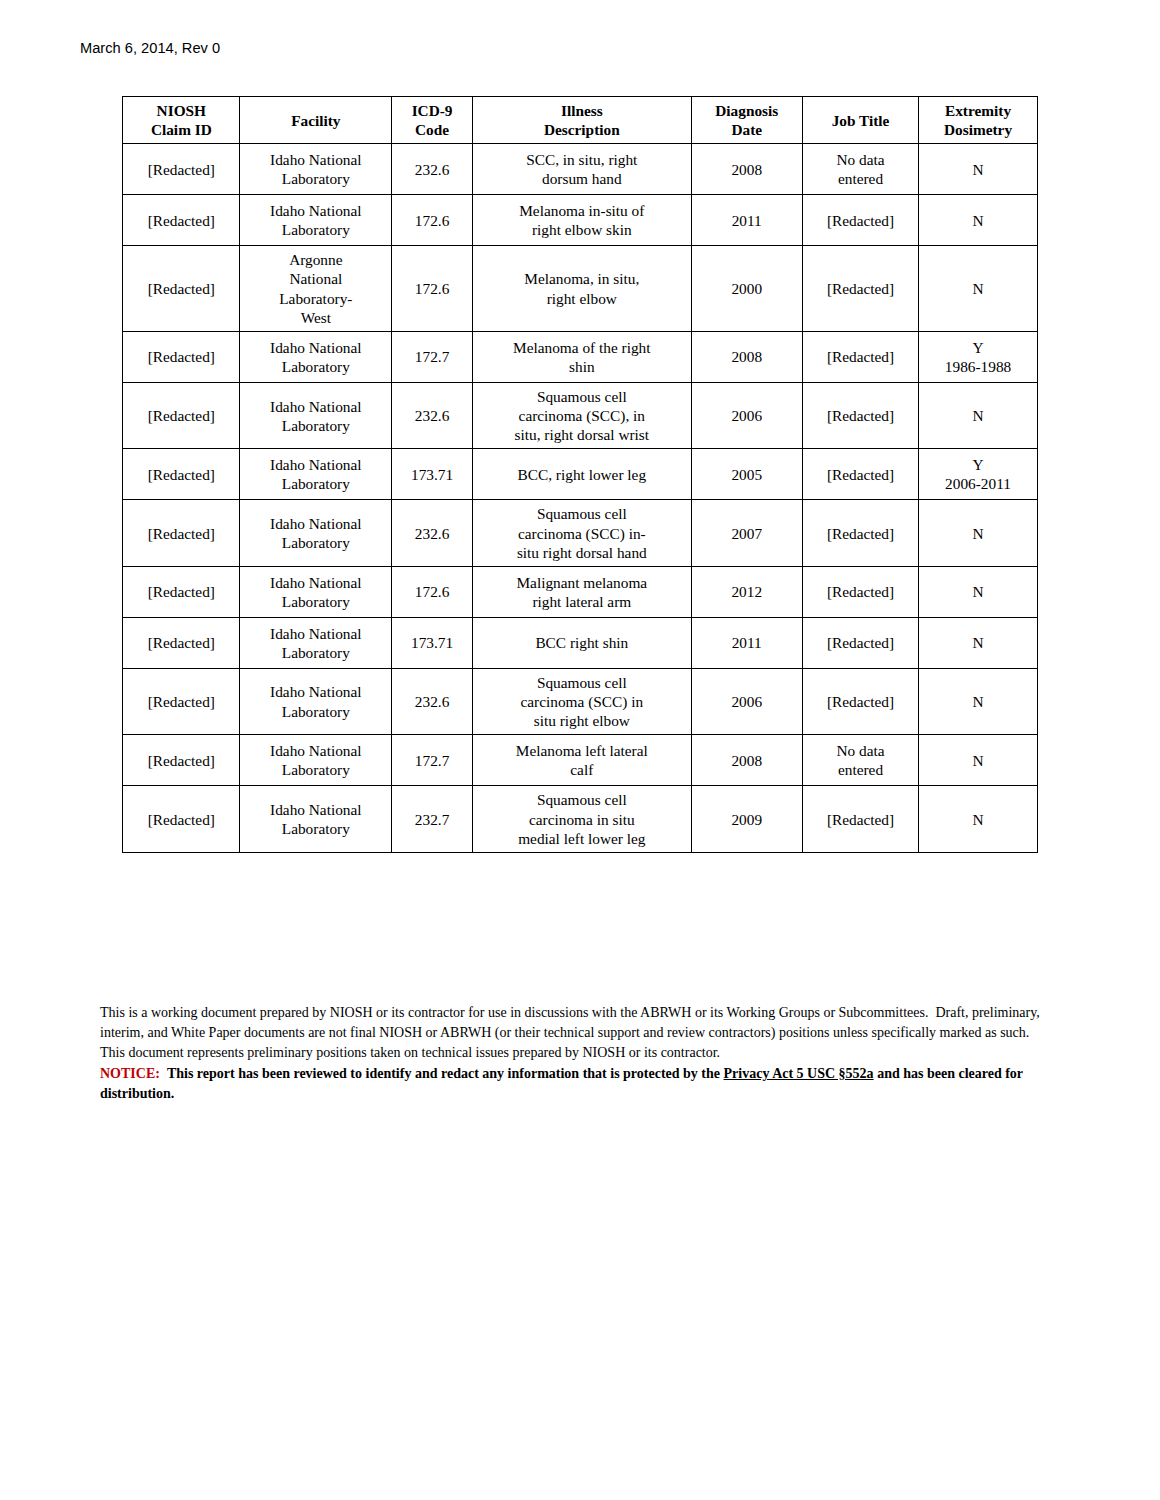March 6, 2014, Rev 0
| NIOSH Claim ID | Facility | ICD-9 Code | Illness Description | Diagnosis Date | Job Title | Extremity Dosimetry |
| --- | --- | --- | --- | --- | --- | --- |
| [Redacted] | Idaho National Laboratory | 232.6 | SCC, in situ, right dorsum hand | 2008 | No data entered | N |
| [Redacted] | Idaho National Laboratory | 172.6 | Melanoma in-situ of right elbow skin | 2011 | [Redacted] | N |
| [Redacted] | Argonne National Laboratory- West | 172.6 | Melanoma, in situ, right elbow | 2000 | [Redacted] | N |
| [Redacted] | Idaho National Laboratory | 172.7 | Melanoma of the right shin | 2008 | [Redacted] | Y 1986-1988 |
| [Redacted] | Idaho National Laboratory | 232.6 | Squamous cell carcinoma (SCC), in situ, right dorsal wrist | 2006 | [Redacted] | N |
| [Redacted] | Idaho National Laboratory | 173.71 | BCC, right lower leg | 2005 | [Redacted] | Y 2006-2011 |
| [Redacted] | Idaho National Laboratory | 232.6 | Squamous cell carcinoma (SCC) in- situ right dorsal hand | 2007 | [Redacted] | N |
| [Redacted] | Idaho National Laboratory | 172.6 | Malignant melanoma right lateral arm | 2012 | [Redacted] | N |
| [Redacted] | Idaho National Laboratory | 173.71 | BCC right shin | 2011 | [Redacted] | N |
| [Redacted] | Idaho National Laboratory | 232.6 | Squamous cell carcinoma (SCC) in situ right elbow | 2006 | [Redacted] | N |
| [Redacted] | Idaho National Laboratory | 172.7 | Melanoma left lateral calf | 2008 | No data entered | N |
| [Redacted] | Idaho National Laboratory | 232.7 | Squamous cell carcinoma in situ medial left lower leg | 2009 | [Redacted] | N |
This is a working document prepared by NIOSH or its contractor for use in discussions with the ABRWH or its Working Groups or Subcommittees. Draft, preliminary, interim, and White Paper documents are not final NIOSH or ABRWH (or their technical support and review contractors) positions unless specifically marked as such. This document represents preliminary positions taken on technical issues prepared by NIOSH or its contractor.
NOTICE: This report has been reviewed to identify and redact any information that is protected by the Privacy Act 5 USC §552a and has been cleared for distribution.